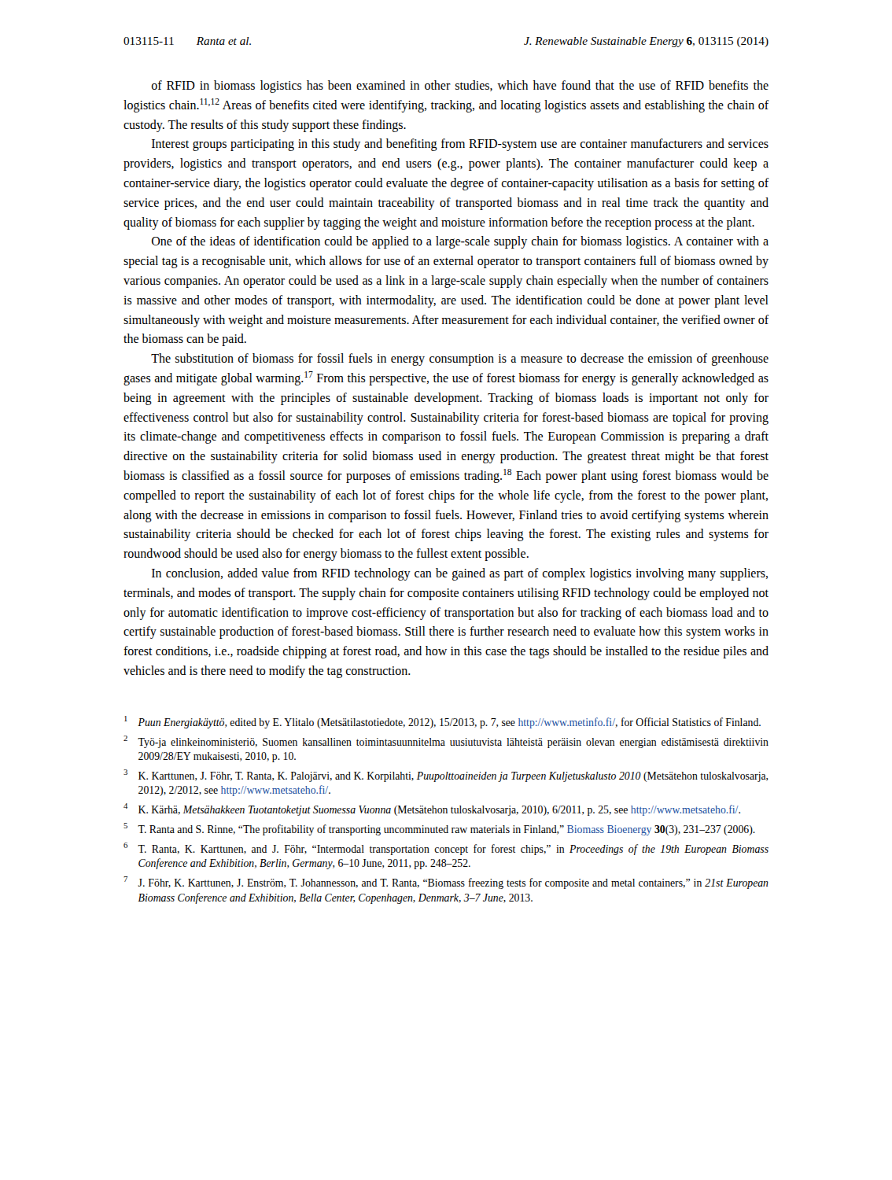013115-11 Ranta et al.
J. Renewable Sustainable Energy 6, 013115 (2014)
of RFID in biomass logistics has been examined in other studies, which have found that the use of RFID benefits the logistics chain.11,12 Areas of benefits cited were identifying, tracking, and locating logistics assets and establishing the chain of custody. The results of this study support these findings.
Interest groups participating in this study and benefiting from RFID-system use are container manufacturers and services providers, logistics and transport operators, and end users (e.g., power plants). The container manufacturer could keep a container-service diary, the logistics operator could evaluate the degree of container-capacity utilisation as a basis for setting of service prices, and the end user could maintain traceability of transported biomass and in real time track the quantity and quality of biomass for each supplier by tagging the weight and moisture information before the reception process at the plant.
One of the ideas of identification could be applied to a large-scale supply chain for biomass logistics. A container with a special tag is a recognisable unit, which allows for use of an external operator to transport containers full of biomass owned by various companies. An operator could be used as a link in a large-scale supply chain especially when the number of containers is massive and other modes of transport, with intermodality, are used. The identification could be done at power plant level simultaneously with weight and moisture measurements. After measurement for each individual container, the verified owner of the biomass can be paid.
The substitution of biomass for fossil fuels in energy consumption is a measure to decrease the emission of greenhouse gases and mitigate global warming.17 From this perspective, the use of forest biomass for energy is generally acknowledged as being in agreement with the principles of sustainable development. Tracking of biomass loads is important not only for effectiveness control but also for sustainability control. Sustainability criteria for forest-based biomass are topical for proving its climate-change and competitiveness effects in comparison to fossil fuels. The European Commission is preparing a draft directive on the sustainability criteria for solid biomass used in energy production. The greatest threat might be that forest biomass is classified as a fossil source for purposes of emissions trading.18 Each power plant using forest biomass would be compelled to report the sustainability of each lot of forest chips for the whole life cycle, from the forest to the power plant, along with the decrease in emissions in comparison to fossil fuels. However, Finland tries to avoid certifying systems wherein sustainability criteria should be checked for each lot of forest chips leaving the forest. The existing rules and systems for roundwood should be used also for energy biomass to the fullest extent possible.
In conclusion, added value from RFID technology can be gained as part of complex logistics involving many suppliers, terminals, and modes of transport. The supply chain for composite containers utilising RFID technology could be employed not only for automatic identification to improve cost-efficiency of transportation but also for tracking of each biomass load and to certify sustainable production of forest-based biomass. Still there is further research need to evaluate how this system works in forest conditions, i.e., roadside chipping at forest road, and how in this case the tags should be installed to the residue piles and vehicles and is there need to modify the tag construction.
Puun Energiakäyttö, edited by E. Ylitalo (Metsätilastotiedote, 2012), 15/2013, p. 7, see http://www.metinfo.fi/, for Official Statistics of Finland.
Työ-ja elinkeinoministeriö, Suomen kansallinen toimintasuunnitelma uusiutuvista lähteistä peräisin olevan energian edistämisestä direktiivin 2009/28/EY mukaisesti, 2010, p. 10.
K. Karttunen, J. Föhr, T. Ranta, K. Palojärvi, and K. Korpilahti, Puupolttoaineiden ja Turpeen Kuljetuskalusto 2010 (Metsätehon tuloskalvosarja, 2012), 2/2012, see http://www.metsateho.fi/.
K. Kärhä, Metsähakkeen Tuotantoketjut Suomessa Vuonna (Metsätehon tuloskalvosarja, 2010), 6/2011, p. 25, see http://www.metsateho.fi/.
T. Ranta and S. Rinne, “The profitability of transporting uncomminuted raw materials in Finland,” Biomass Bioenergy 30(3), 231–237 (2006).
T. Ranta, K. Karttunen, and J. Föhr, “Intermodal transportation concept for forest chips,” in Proceedings of the 19th European Biomass Conference and Exhibition, Berlin, Germany, 6–10 June, 2011, pp. 248–252.
J. Föhr, K. Karttunen, J. Enström, T. Johannesson, and T. Ranta, “Biomass freezing tests for composite and metal containers,” in 21st European Biomass Conference and Exhibition, Bella Center, Copenhagen, Denmark, 3–7 June, 2013.